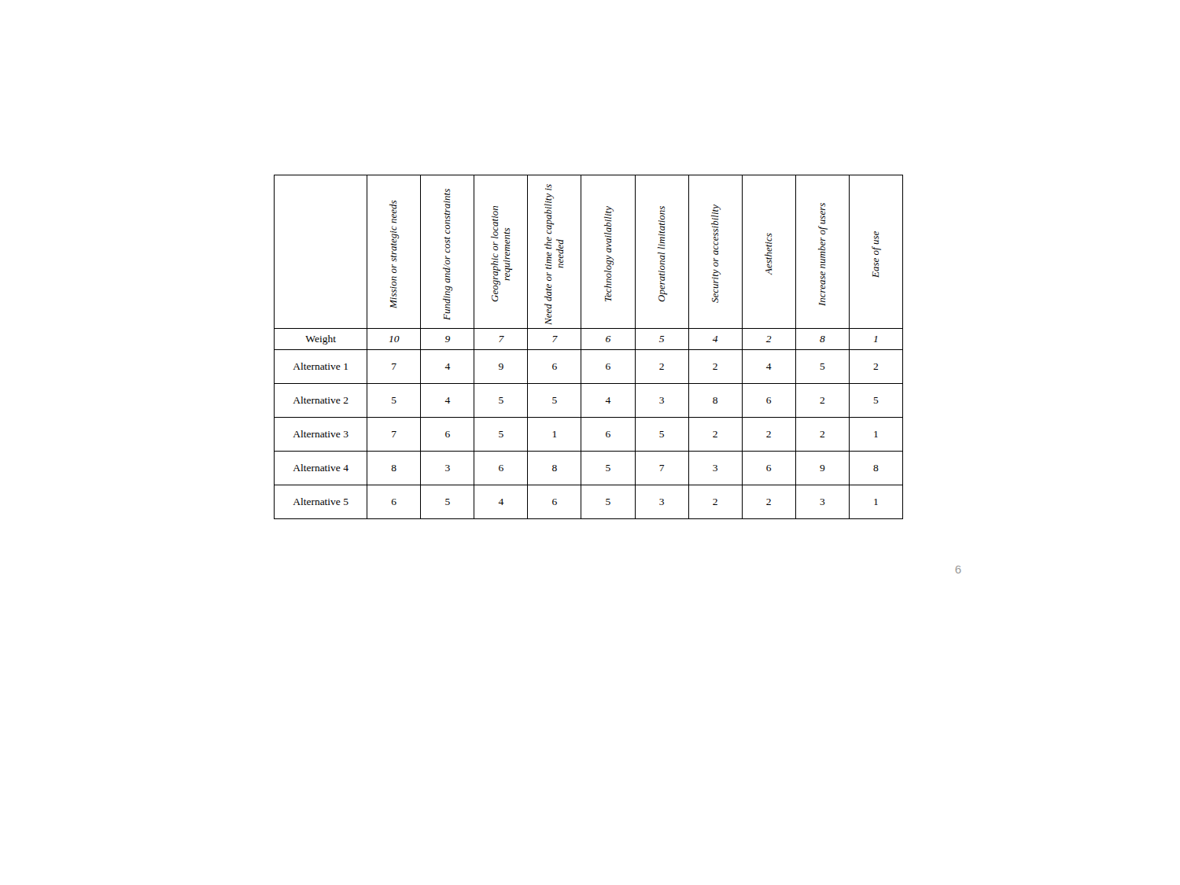| | Mission or strategic needs | Funding and/or cost constraints | Geographic or location requirements | Need date or time the capability is needed | Technology availability | Operational limitations | Security or accessibility | Aesthetics | Increase number of users | Ease of use |
| --- | --- | --- | --- | --- | --- | --- | --- | --- | --- | --- |
| Weight | 10 | 9 | 7 | 7 | 6 | 5 | 4 | 2 | 8 | 1 |
| Alternative 1 | 7 | 4 | 9 | 6 | 6 | 2 | 2 | 4 | 5 | 2 |
| Alternative 2 | 5 | 4 | 5 | 5 | 4 | 3 | 8 | 6 | 2 | 5 |
| Alternative 3 | 7 | 6 | 5 | 1 | 6 | 5 | 2 | 2 | 2 | 1 |
| Alternative 4 | 8 | 3 | 6 | 8 | 5 | 7 | 3 | 6 | 9 | 8 |
| Alternative 5 | 6 | 5 | 4 | 6 | 5 | 3 | 2 | 2 | 3 | 1 |
6